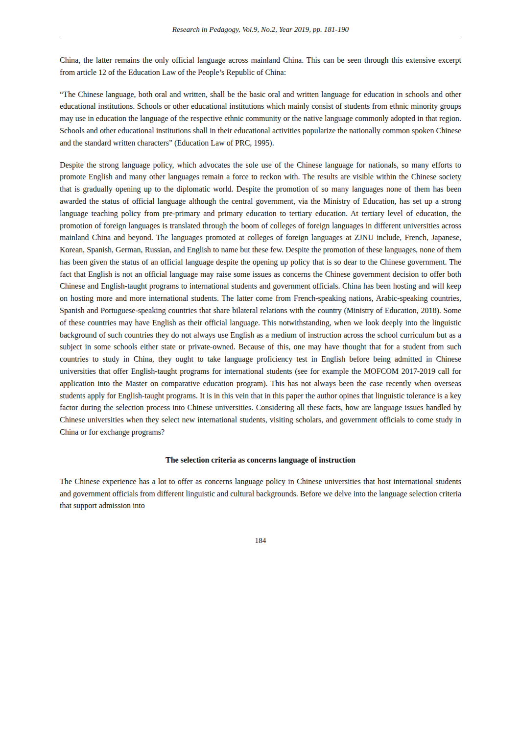Research in Pedagogy, Vol.9, No.2, Year 2019, pp. 181-190
China, the latter remains the only official language across mainland China. This can be seen through this extensive excerpt from article 12 of the Education Law of the People’s Republic of China:
“The Chinese language, both oral and written, shall be the basic oral and written language for education in schools and other educational institutions. Schools or other educational institutions which mainly consist of students from ethnic minority groups may use in education the language of the respective ethnic community or the native language commonly adopted in that region. Schools and other educational institutions shall in their educational activities popularize the nationally common spoken Chinese and the standard written characters” (Education Law of PRC, 1995).
Despite the strong language policy, which advocates the sole use of the Chinese language for nationals, so many efforts to promote English and many other languages remain a force to reckon with. The results are visible within the Chinese society that is gradually opening up to the diplomatic world. Despite the promotion of so many languages none of them has been awarded the status of official language although the central government, via the Ministry of Education, has set up a strong language teaching policy from pre-primary and primary education to tertiary education. At tertiary level of education, the promotion of foreign languages is translated through the boom of colleges of foreign languages in different universities across mainland China and beyond. The languages promoted at colleges of foreign languages at ZJNU include, French, Japanese, Korean, Spanish, German, Russian, and English to name but these few. Despite the promotion of these languages, none of them has been given the status of an official language despite the opening up policy that is so dear to the Chinese government. The fact that English is not an official language may raise some issues as concerns the Chinese government decision to offer both Chinese and English-taught programs to international students and government officials. China has been hosting and will keep on hosting more and more international students. The latter come from French-speaking nations, Arabic-speaking countries, Spanish and Portuguese-speaking countries that share bilateral relations with the country (Ministry of Education, 2018). Some of these countries may have English as their official language. This notwithstanding, when we look deeply into the linguistic background of such countries they do not always use English as a medium of instruction across the school curriculum but as a subject in some schools either state or private-owned. Because of this, one may have thought that for a student from such countries to study in China, they ought to take language proficiency test in English before being admitted in Chinese universities that offer English-taught programs for international students (see for example the MOFCOM 2017-2019 call for application into the Master on comparative education program). This has not always been the case recently when overseas students apply for English-taught programs. It is in this vein that in this paper the author opines that linguistic tolerance is a key factor during the selection process into Chinese universities. Considering all these facts, how are language issues handled by Chinese universities when they select new international students, visiting scholars, and government officials to come study in China or for exchange programs?
The selection criteria as concerns language of instruction
The Chinese experience has a lot to offer as concerns language policy in Chinese universities that host international students and government officials from different linguistic and cultural backgrounds. Before we delve into the language selection criteria that support admission into
184